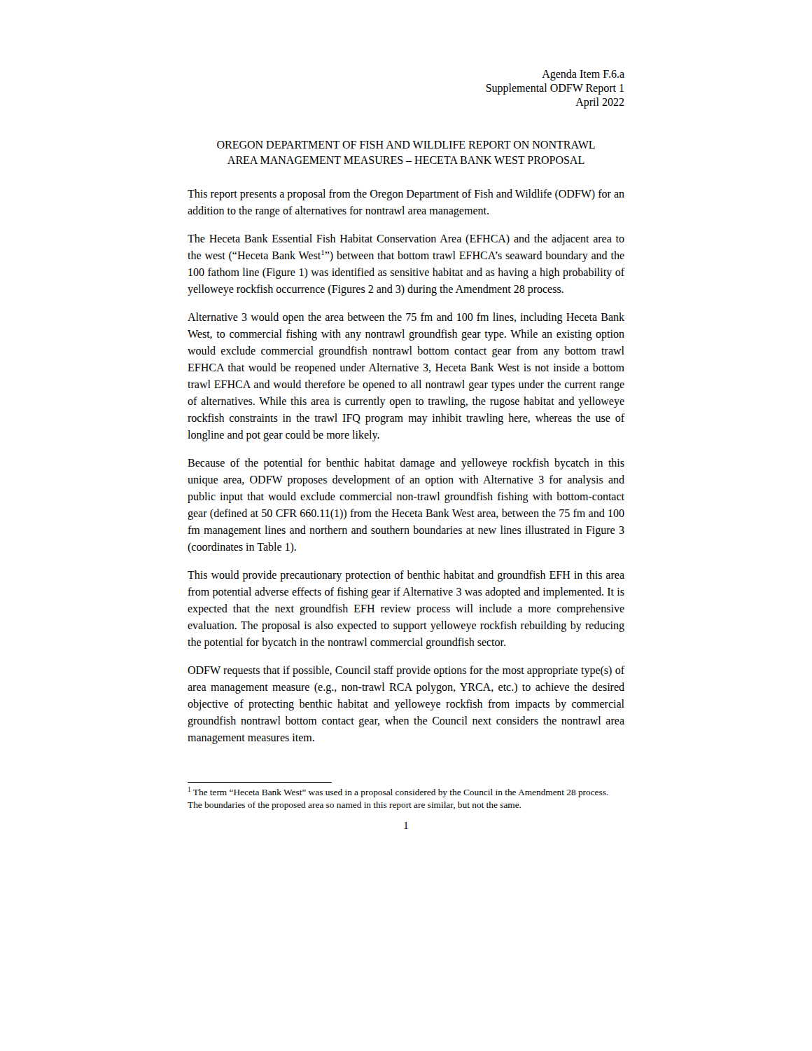Agenda Item F.6.a
Supplemental ODFW Report 1
April 2022
Oregon Department of Fish and Wildlife Report on Nontrawl Area Management Measures – Heceta Bank West Proposal
This report presents a proposal from the Oregon Department of Fish and Wildlife (ODFW) for an addition to the range of alternatives for nontrawl area management.
The Heceta Bank Essential Fish Habitat Conservation Area (EFHCA) and the adjacent area to the west (“Heceta Bank West1”) between that bottom trawl EFHCA’s seaward boundary and the 100 fathom line (Figure 1) was identified as sensitive habitat and as having a high probability of yelloweye rockfish occurrence (Figures 2 and 3) during the Amendment 28 process.
Alternative 3 would open the area between the 75 fm and 100 fm lines, including Heceta Bank West, to commercial fishing with any nontrawl groundfish gear type. While an existing option would exclude commercial groundfish nontrawl bottom contact gear from any bottom trawl EFHCA that would be reopened under Alternative 3, Heceta Bank West is not inside a bottom trawl EFHCA and would therefore be opened to all nontrawl gear types under the current range of alternatives. While this area is currently open to trawling, the rugose habitat and yelloweye rockfish constraints in the trawl IFQ program may inhibit trawling here, whereas the use of longline and pot gear could be more likely.
Because of the potential for benthic habitat damage and yelloweye rockfish bycatch in this unique area, ODFW proposes development of an option with Alternative 3 for analysis and public input that would exclude commercial non-trawl groundfish fishing with bottom-contact gear (defined at 50 CFR 660.11(1)) from the Heceta Bank West area, between the 75 fm and 100 fm management lines and northern and southern boundaries at new lines illustrated in Figure 3 (coordinates in Table 1).
This would provide precautionary protection of benthic habitat and groundfish EFH in this area from potential adverse effects of fishing gear if Alternative 3 was adopted and implemented. It is expected that the next groundfish EFH review process will include a more comprehensive evaluation. The proposal is also expected to support yelloweye rockfish rebuilding by reducing the potential for bycatch in the nontrawl commercial groundfish sector.
ODFW requests that if possible, Council staff provide options for the most appropriate type(s) of area management measure (e.g., non-trawl RCA polygon, YRCA, etc.) to achieve the desired objective of protecting benthic habitat and yelloweye rockfish from impacts by commercial groundfish nontrawl bottom contact gear, when the Council next considers the nontrawl area management measures item.
1 The term “Heceta Bank West” was used in a proposal considered by the Council in the Amendment 28 process. The boundaries of the proposed area so named in this report are similar, but not the same.
1